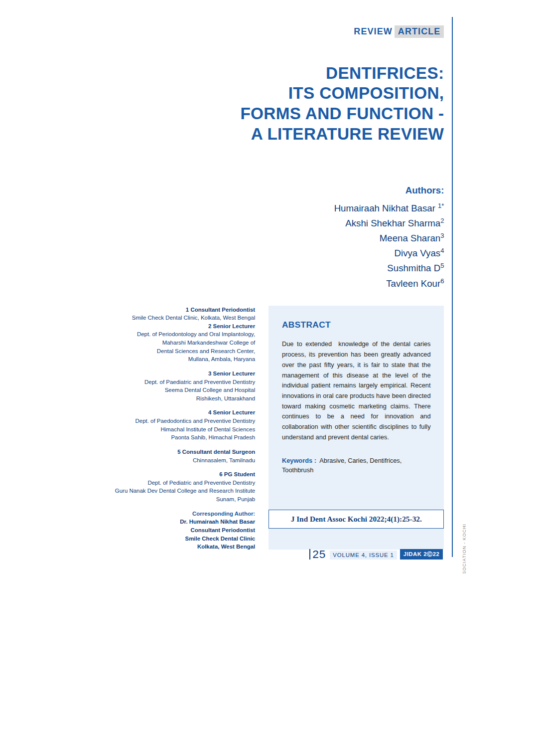REVIEW ARTICLE
Dentifrices:
Its Composition,
Forms and Function -
A Literature Review
Authors:
Humairaah Nikhat Basar 1*
Akshi Shekhar Sharma2
Meena Sharan3
Divya Vyas4
Sushmitha D5
Tavleen Kour6
1 Consultant Periodontist
Smile Check Dental Clinic, Kolkata, West Bengal
2 Senior Lecturer
Dept. of Periodontology and Oral Implantology,
Maharshi Markandeshwar College of
Dental Sciences and Research Center,
Mullana, Ambala, Haryana
3 Senior Lecturer
Dept. of Paediatric and Preventive Dentistry
Seema Dental College and Hospital
Rishikesh, Uttarakhand
4 Senior Lecturer
Dept. of Paedodontics and Preventive Dentistry
Himachal Institute of Dental Sciences
Paonta Sahib, Himachal Pradesh
5 Consultant dental Surgeon
Chinnasalem, Tamilnadu
6 PG Student
Dept. of Pediatric and Preventive Dentistry
Guru Nanak Dev Dental College and Research Institute
Sunam, Punjab
Corresponding Author:
Dr. Humairaah Nikhat Basar
Consultant Periodontist
Smile Check Dental Clinic
Kolkata, West Bengal
ABSTRACT
Due to extended knowledge of the dental caries process, its prevention has been greatly advanced over the past fifty years, it is fair to state that the management of this disease at the level of the individual patient remains largely empirical. Recent innovations in oral care products have been directed toward making cosmetic marketing claims. There continues to be a need for innovation and collaboration with other scientific disciplines to fully understand and prevent dental caries.
Keywords : Abrasive, Caries, Dentifrices, Toothbrush
J Ind Dent Assoc Kochi 2022;4(1):25-32.
Journal of Indian Dental Association - Kochi
25 VOLUME 4, ISSUE 1 JIDAK 2Ⓒ22